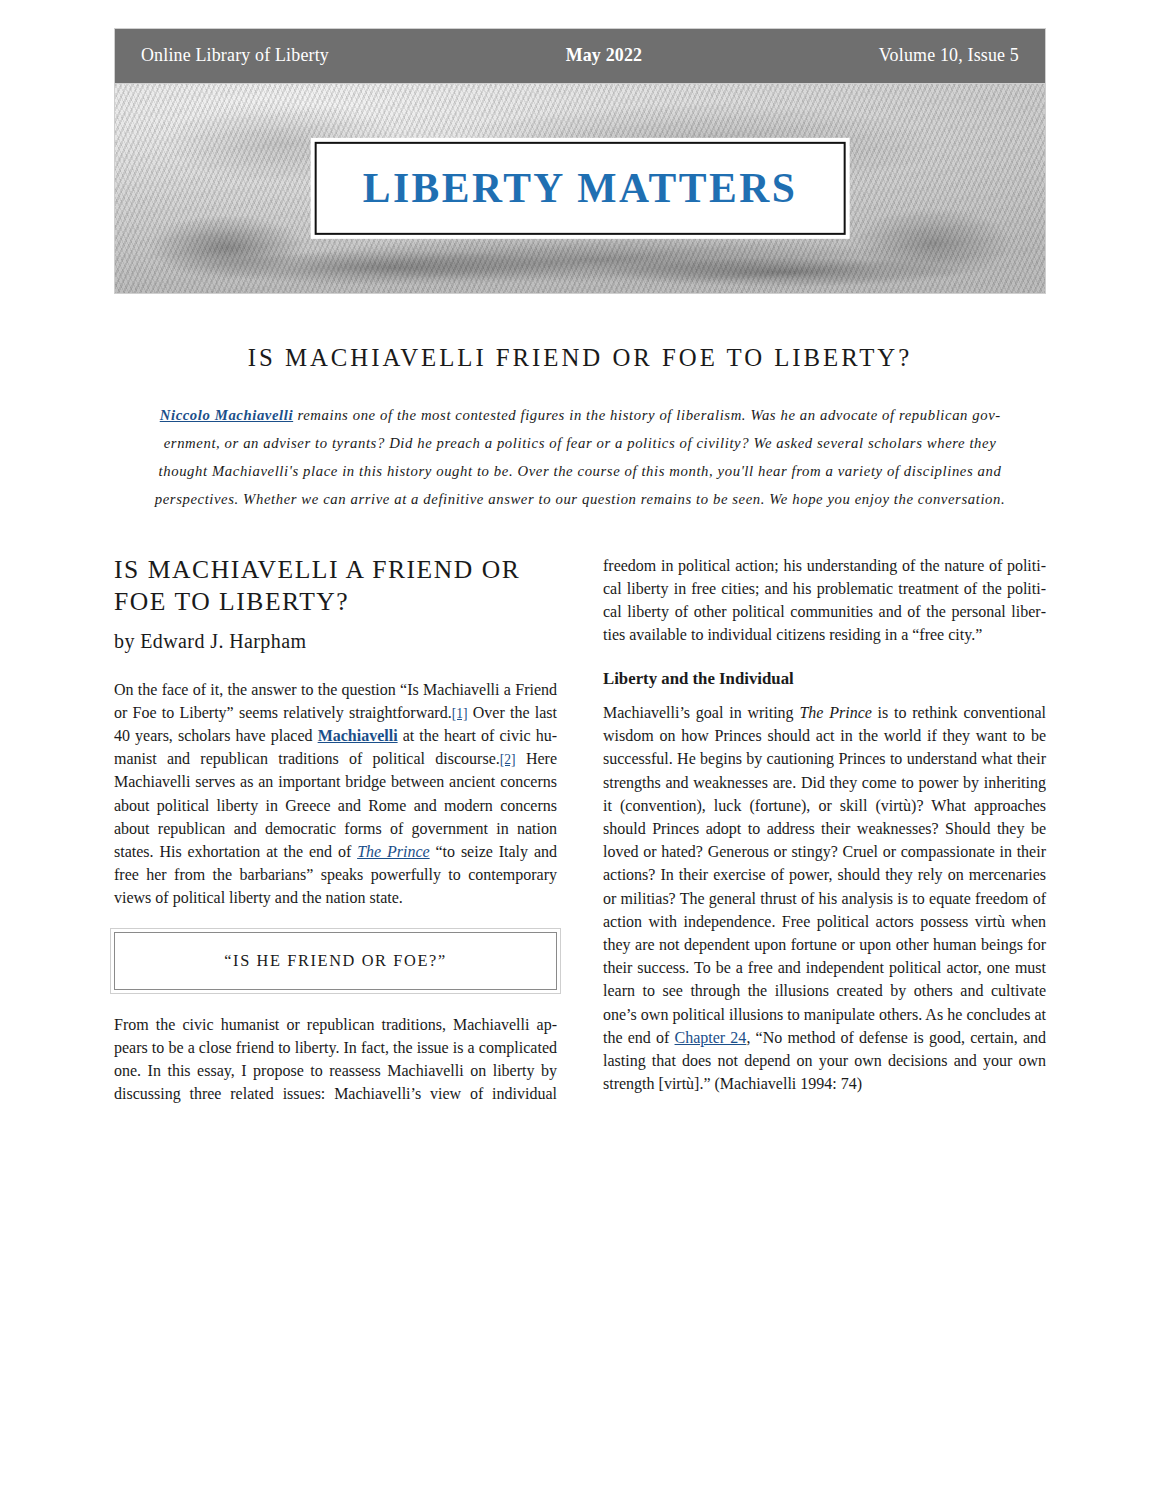Online Library of Liberty
May 2022
Volume 10, Issue 5
LIBERTY MATTERS
Is Machiavelli Friend or Foe to Liberty?
Niccolo Machiavelli remains one of the most contested figures in the history of liberalism. Was he an advocate of republican government, or an adviser to tyrants? Did he preach a politics of fear or a politics of civility? We asked several scholars where they thought Machiavelli's place in this history ought to be. Over the course of this month, you'll hear from a variety of disciplines and perspectives. Whether we can arrive at a definitive answer to our question remains to be seen. We hope you enjoy the conversation.
Is Machiavelli a Friend or Foe to Liberty?
by Edward J. Harpham
On the face of it, the answer to the question “Is Machiavelli a Friend or Foe to Liberty” seems relatively straightforward.[1] Over the last 40 years, scholars have placed Machiavelli at the heart of civic humanist and republican traditions of political discourse.[2] Here Machiavelli serves as an important bridge between ancient concerns about political liberty in Greece and Rome and modern concerns about republican and democratic forms of government in nation states. His exhortation at the end of The Prince “to seize Italy and free her from the barbarians” speaks powerfully to contemporary views of political liberty and the nation state.
“Is he friend or foe?”
From the civic humanist or republican traditions, Machiavelli appears to be a close friend to liberty. In fact, the issue is a complicated one. In this essay, I propose to reassess Machiavelli on liberty by discussing three related issues: Machiavelli’s view of individual freedom in political action; his understanding of the nature of political liberty in free cities; and his problematic treatment of the political liberty of other political communities and of the personal liberties available to individual citizens residing in a “free city.”
Liberty and the Individual
Machiavelli’s goal in writing The Prince is to rethink conventional wisdom on how Princes should act in the world if they want to be successful. He begins by cautioning Princes to understand what their strengths and weaknesses are. Did they come to power by inheriting it (convention), luck (fortune), or skill (virtù)? What approaches should Princes adopt to address their weaknesses? Should they be loved or hated? Generous or stingy? Cruel or compassionate in their actions? In their exercise of power, should they rely on mercenaries or militias? The general thrust of his analysis is to equate freedom of action with independence. Free political actors possess virtù when they are not dependent upon fortune or upon other human beings for their success. To be a free and independent political actor, one must learn to see through the illusions created by others and cultivate one’s own political illusions to manipulate others. As he concludes at the end of Chapter 24, “No method of defense is good, certain, and lasting that does not depend on your own decisions and your own strength [virtù].” (Machiavelli 1994: 74)